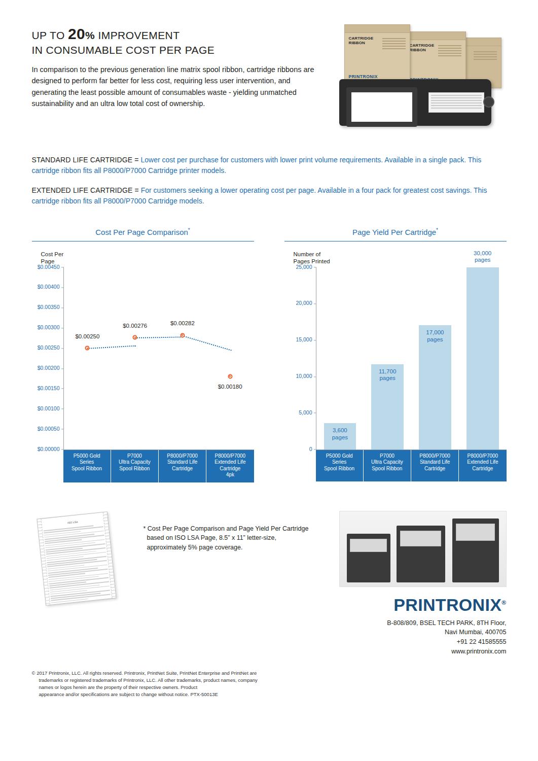Up to 20% improvement
in consumable cost per page
In comparison to the previous generation line matrix spool ribbon, cartridge ribbons are designed to perform far better for less cost, requiring less user intervention, and generating the least possible amount of consumables waste - yielding unmatched sustainability and an ultra low total cost of ownership.
CARTRIDGE
RIBBON
PRINTRONIX
CARTRIDGE
RIBBON
PRINTRONIX
STANDARD LIFE CARTRIDGE = Lower cost per purchase for customers with lower print volume requirements. Available in a single pack. This cartridge ribbon fits all P8000/P7000 Cartridge printer models.
EXTENDED LIFE CARTRIDGE = For customers seeking a lower operating cost per page. Available in a four pack for greatest cost savings. This cartridge ribbon fits all P8000/P7000 Cartridge models.
Cost Per Page Comparison*
Cost Per
Page
$0.00000
$0.00050
$0.00100
$0.00150
$0.00200
$0.00250
$0.00300
$0.00350
$0.00400
$0.00450
$0.00250
$0.00276
$0.00282
$0.00180
P5000 Gold
Series
Spool Ribbon
P7000
Ultra Capacity
Spool Ribbon
P8000/P7000
Standard Life
Cartridge
P8000/P7000
Extended Life
Cartridge
4pk
Page Yield Per Cartridge*
Number of
Pages Printed
0
5,000
10,000
15,000
20,000
25,000
3,600
pages
11,700
pages
17,000
pages
30,000
pages
P5000 Gold
Series
Spool Ribbon
P7000
Ultra Capacity
Spool Ribbon
P8000/P7000
Standard Life
Cartridge
P8000/P7000
Extended Life
Cartridge
ISO LSA
* Cost Per Page Comparison and Page Yield Per Cartridge
based on ISO LSA Page, 8.5” x 11” letter-size,
approximately 5% page coverage.
PRINTRONIX®
B-808/809, BSEL TECH PARK, 8TH Floor,
Navi Mumbai, 400705
+91 22 41585555
www.printronix.com
© 2017 Printronix, LLC. All rights reserved. Printronix, PrintNet Suite, PrintNet Enterprise and PrintNet are trademarks or registered trademarks of Printronix, LLC. All other trademarks, product names, company names or logos herein are the property of their respective owners. Product appearance and/or specifications are subject to change without notice. PTX-50013E